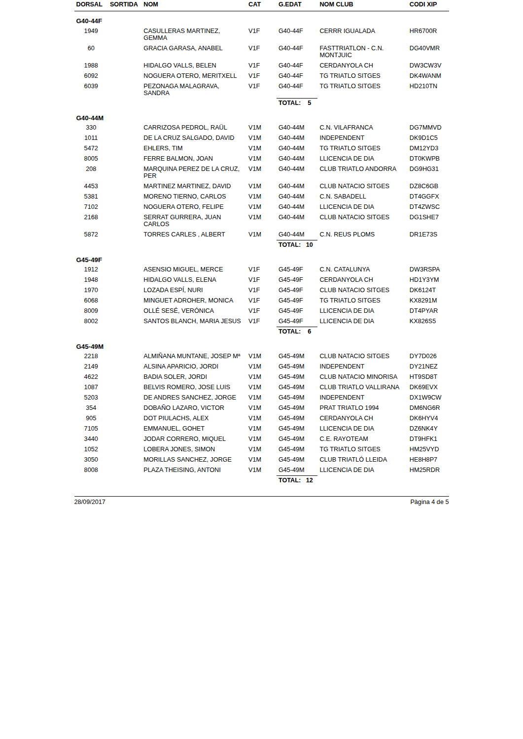| DORSAL | SORTIDA | NOM | CAT | G.EDAT | NOM CLUB | CODI XIP |
| --- | --- | --- | --- | --- | --- | --- |
| G40-44F |
| 1949 | | CASULLERAS MARTINEZ, GEMMA | V1F | G40-44F | CERRR IGUALADA | HR6700R |
| 60 | | GRACIA GARASA, ANABEL | V1F | G40-44F | FASTTRIATLON - C.N. MONTJUIC | DG40VMR |
| 1988 | | HIDALGO VALLS, BELEN | V1F | G40-44F | CERDANYOLA CH | DW3CW3V |
| 6092 | | NOGUERA OTERO, MERITXELL | V1F | G40-44F | TG TRIATLO SITGES | DK4WANM |
| 6039 | | PEZONAGA MALAGRAVA, SANDRA | V1F | G40-44F | TG TRIATLO SITGES | HD210TN |
| | | | | TOTAL: 5 | | |
| G40-44M |
| 330 | | CARRIZOSA PEDROL, RAÜL | V1M | G40-44M | C.N. VILAFRANCA | DG7MMVD |
| 1011 | | DE LA CRUZ SALGADO, DAVID | V1M | G40-44M | INDEPENDENT | DK9D1C5 |
| 5472 | | EHLERS, TIM | V1M | G40-44M | TG TRIATLO SITGES | DM12YD3 |
| 8005 | | FERRE BALMON, JOAN | V1M | G40-44M | LLICENCIA DE DIA | DT0KWPB |
| 208 | | MARQUINA PEREZ DE LA CRUZ, PER | V1M | G40-44M | CLUB TRIATLO ANDORRA | DG9HG31 |
| 4453 | | MARTINEZ MARTINEZ, DAVID | V1M | G40-44M | CLUB NATACIO SITGES | DZ8C6GB |
| 5381 | | MORENO TIERNO, CARLOS | V1M | G40-44M | C.N. SABADELL | DT4GGFX |
| 7102 | | NOGUERA OTERO, FELIPE | V1M | G40-44M | LLICENCIA DE DIA | DT4ZWSC |
| 2168 | | SERRAT GURRERA, JUAN CARLOS | V1M | G40-44M | CLUB NATACIO SITGES | DG1SHE7 |
| 5872 | | TORRES CARLES , ALBERT | V1M | G40-44M | C.N. REUS PLOMS | DR1E73S |
| | | | | TOTAL: 10 | | |
| G45-49F |
| 1912 | | ASENSIO MIGUEL, MERCE | V1F | G45-49F | C.N. CATALUNYA | DW3RSPA |
| 1948 | | HIDALGO VALLS, ELENA | V1F | G45-49F | CERDANYOLA CH | HD1Y3YM |
| 1970 | | LOZADA ESPÍ, NURI | V1F | G45-49F | CLUB NATACIO SITGES | DK6124T |
| 6068 | | MINGUET ADROHER, MONICA | V1F | G45-49F | TG TRIATLO SITGES | KX8291M |
| 8009 | | OLLÉ SESÉ, VERÓNICA | V1F | G45-49F | LLICENCIA DE DIA | DT4PYAR |
| 8002 | | SANTOS BLANCH, MARIA JESUS | V1F | G45-49F | LLICENCIA DE DIA | KX826S5 |
| | | | | TOTAL: 6 | | |
| G45-49M |
| 2218 | | ALMIÑANA MUNTANE, JOSEP Mª | V1M | G45-49M | CLUB NATACIO SITGES | DY7D026 |
| 2149 | | ALSINA APARICIO, JORDI | V1M | G45-49M | INDEPENDENT | DY21NEZ |
| 4622 | | BADIA SOLER, JORDI | V1M | G45-49M | CLUB NATACIO MINORISA | HT9SD8T |
| 1087 | | BELVIS ROMERO, JOSE LUIS | V1M | G45-49M | CLUB TRIATLO VALLIRANA | DK69EVX |
| 5203 | | DE ANDRES SANCHEZ, JORGE | V1M | G45-49M | INDEPENDENT | DX1W9CW |
| 354 | | DOBAÑO LAZARO, VICTOR | V1M | G45-49M | PRAT TRIATLO 1994 | DM6NG6R |
| 905 | | DOT PIULACHS, ALEX | V1M | G45-49M | CERDANYOLA CH | DK6HYV4 |
| 7105 | | EMMANUEL, GOHET | V1M | G45-49M | LLICENCIA DE DIA | DZ6NK4Y |
| 3440 | | JODAR CORRERO, MIQUEL | V1M | G45-49M | C.E. RAYOTEAM | DT9HFK1 |
| 1052 | | LOBERA JONES, SIMON | V1M | G45-49M | TG TRIATLO SITGES | HM25VYD |
| 3050 | | MORILLAS SANCHEZ, JORGE | V1M | G45-49M | CLUB TRIATLÓ LLEIDA | HE8H8P7 |
| 8008 | | PLAZA THEISING, ANTONI | V1M | G45-49M | LLICENCIA DE DIA | HM25RDR |
| | | | | TOTAL: 12 | | |
28/09/2017 Pàgina 4 de 5